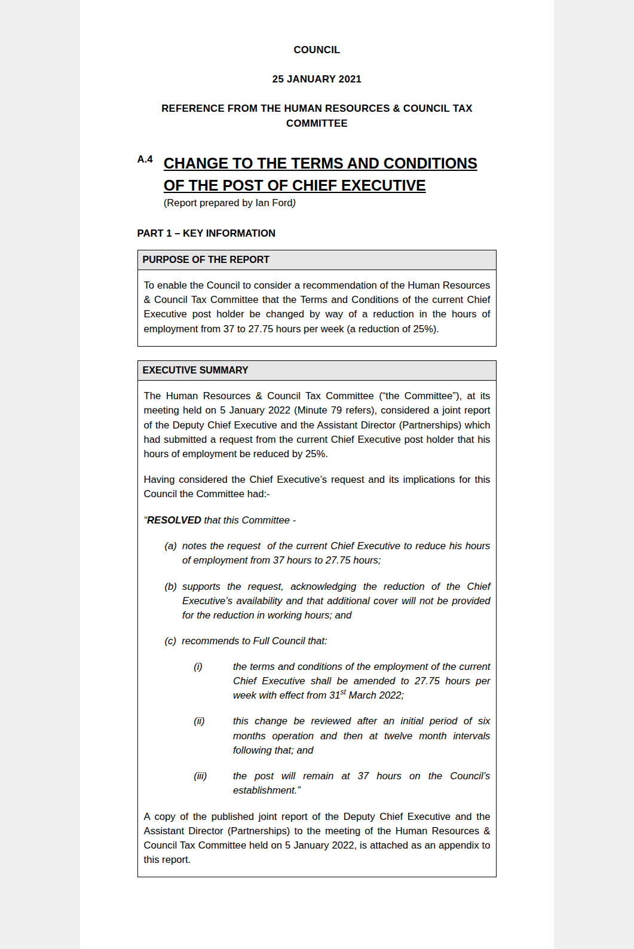COUNCIL 25 JANUARY 2021 REFERENCE FROM THE HUMAN RESOURCES & COUNCIL TAX COMMITTEE
A.4
Change to the Terms and Conditions of the Post of Chief Executive
(Report prepared by Ian Ford)
PART 1 – KEY INFORMATION
PURPOSE OF THE REPORT
To enable the Council to consider a recommendation of the Human Resources & Council Tax Committee that the Terms and Conditions of the current Chief Executive post holder be changed by way of a reduction in the hours of employment from 37 to 27.75 hours per week (a reduction of 25%).
EXECUTIVE SUMMARY
The Human Resources & Council Tax Committee (“the Committee”), at its meeting held on 5 January 2022 (Minute 79 refers), considered a joint report of the Deputy Chief Executive and the Assistant Director (Partnerships) which had submitted a request from the current Chief Executive post holder that his hours of employment be reduced by 25%.
Having considered the Chief Executive’s request and its implications for this Council the Committee had:-
“RESOLVED that this Committee -
(a) notes the request of the current Chief Executive to reduce his hours of employment from 37 hours to 27.75 hours;
(b) supports the request, acknowledging the reduction of the Chief Executive’s availability and that additional cover will not be provided for the reduction in working hours; and
(c) recommends to Full Council that:
(i) the terms and conditions of the employment of the current Chief Executive shall be amended to 27.75 hours per week with effect from 31st March 2022;
(ii) this change be reviewed after an initial period of six months operation and then at twelve month intervals following that; and
(iii) the post will remain at 37 hours on the Council’s establishment.”
A copy of the published joint report of the Deputy Chief Executive and the Assistant Director (Partnerships) to the meeting of the Human Resources & Council Tax Committee held on 5 January 2022, is attached as an appendix to this report.